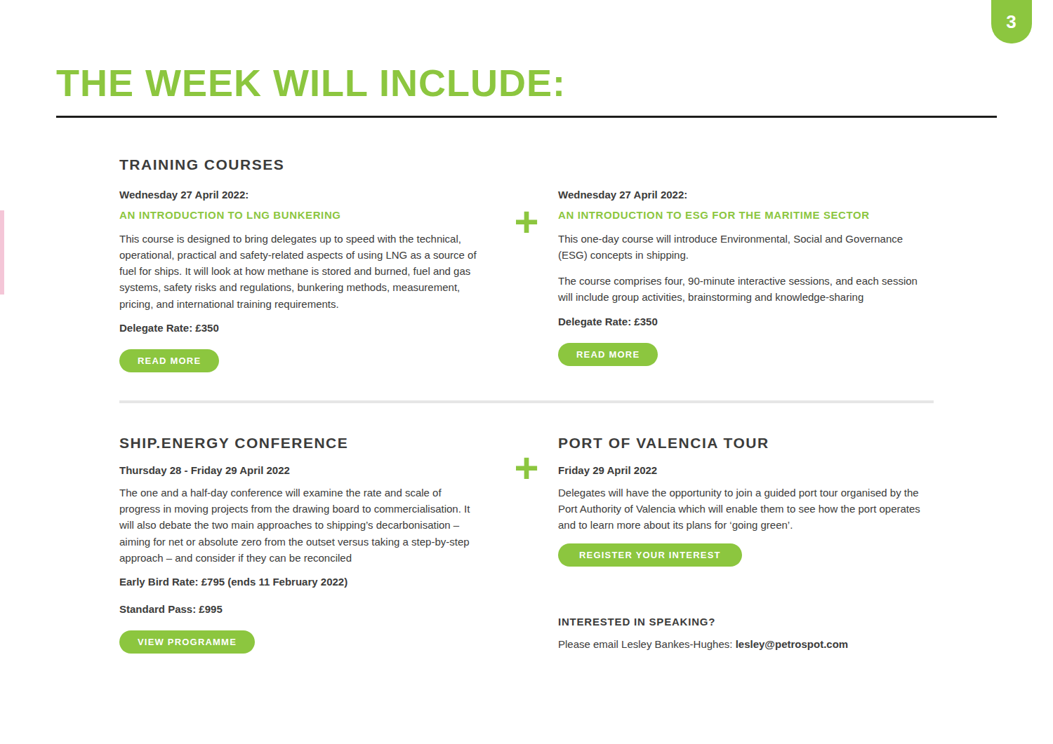3
THE WEEK WILL INCLUDE:
TRAINING COURSES
Wednesday 27 April 2022:
AN INTRODUCTION TO LNG BUNKERING
This course is designed to bring delegates up to speed with the technical, operational, practical and safety-related aspects of using LNG as a source of fuel for ships. It will look at how methane is stored and burned, fuel and gas systems, safety risks and regulations, bunkering methods, measurement, pricing, and international training requirements.
Delegate Rate: £350
READ MORE
+
Wednesday 27 April 2022:
AN INTRODUCTION TO ESG FOR THE MARITIME SECTOR
This one-day course will introduce Environmental, Social and Governance (ESG) concepts in shipping.
The course comprises four, 90-minute interactive sessions, and each session will include group activities, brainstorming and knowledge-sharing
Delegate Rate: £350
READ MORE
SHIP.ENERGY CONFERENCE
Thursday 28 - Friday 29 April 2022
The one and a half-day conference will examine the rate and scale of progress in moving projects from the drawing board to commercialisation. It will also debate the two main approaches to shipping’s decarbonisation – aiming for net or absolute zero from the outset versus taking a step-by-step approach – and consider if they can be reconciled
Early Bird Rate: £795 (ends 11 February 2022)
Standard Pass: £995
VIEW PROGRAMME
+
PORT OF VALENCIA TOUR
Friday 29 April 2022
Delegates will have the opportunity to join a guided port tour organised by the Port Authority of Valencia which will enable them to see how the port operates and to learn more about its plans for ‘going green’.
REGISTER YOUR INTEREST
INTERESTED IN SPEAKING?
Please email Lesley Bankes-Hughes: lesley@petrospot.com